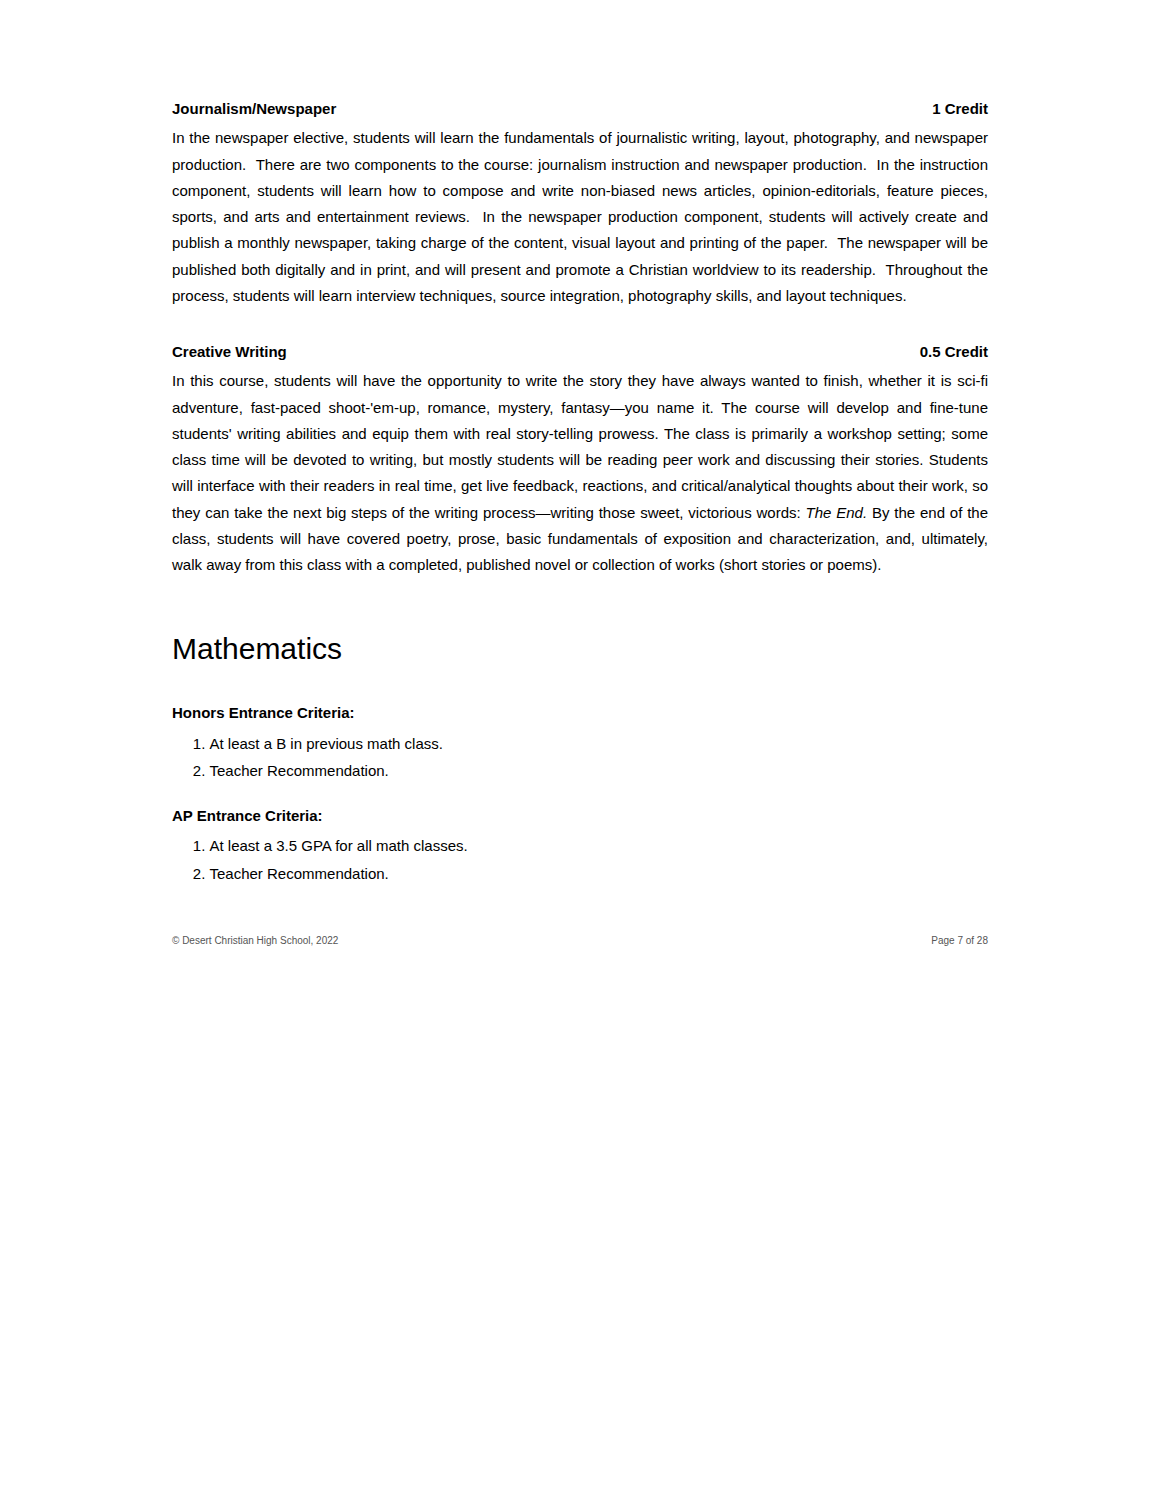Journalism/Newspaper 1 Credit
In the newspaper elective, students will learn the fundamentals of journalistic writing, layout, photography, and newspaper production. There are two components to the course: journalism instruction and newspaper production. In the instruction component, students will learn how to compose and write non-biased news articles, opinion-editorials, feature pieces, sports, and arts and entertainment reviews. In the newspaper production component, students will actively create and publish a monthly newspaper, taking charge of the content, visual layout and printing of the paper. The newspaper will be published both digitally and in print, and will present and promote a Christian worldview to its readership. Throughout the process, students will learn interview techniques, source integration, photography skills, and layout techniques.
Creative Writing 0.5 Credit
In this course, students will have the opportunity to write the story they have always wanted to finish, whether it is sci-fi adventure, fast-paced shoot-'em-up, romance, mystery, fantasy—you name it. The course will develop and fine-tune students' writing abilities and equip them with real story-telling prowess. The class is primarily a workshop setting; some class time will be devoted to writing, but mostly students will be reading peer work and discussing their stories. Students will interface with their readers in real time, get live feedback, reactions, and critical/analytical thoughts about their work, so they can take the next big steps of the writing process—writing those sweet, victorious words: The End. By the end of the class, students will have covered poetry, prose, basic fundamentals of exposition and characterization, and, ultimately, walk away from this class with a completed, published novel or collection of works (short stories or poems).
Mathematics
Honors Entrance Criteria:
At least a B in previous math class.
Teacher Recommendation.
AP Entrance Criteria:
At least a 3.5 GPA for all math classes.
Teacher Recommendation.
© Desert Christian High School, 2022 Page 7 of 28